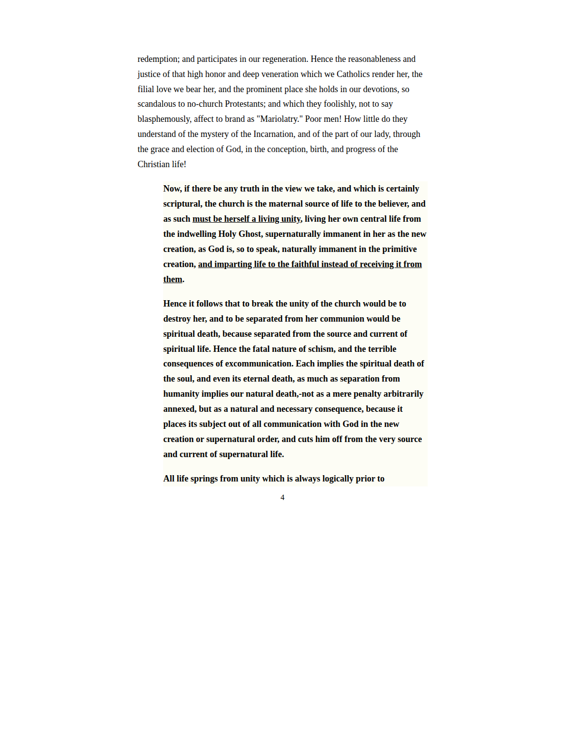redemption; and participates in our regeneration. Hence the reasonableness and justice of that high honor and deep veneration which we Catholics render her, the filial love we bear her, and the prominent place she holds in our devotions, so scandalous to no-church Protestants; and which they foolishly, not to say blasphemously, affect to brand as "Mariolatry." Poor men! How little do they understand of the mystery of the Incarnation, and of the part of our lady, through the grace and election of God, in the conception, birth, and progress of the Christian life!
Now, if there be any truth in the view we take, and which is certainly scriptural, the church is the maternal source of life to the believer, and as such must be herself a living unity, living her own central life from the indwelling Holy Ghost, supernaturally immanent in her as the new creation, as God is, so to speak, naturally immanent in the primitive creation, and imparting life to the faithful instead of receiving it from them.
Hence it follows that to break the unity of the church would be to destroy her, and to be separated from her communion would be spiritual death, because separated from the source and current of spiritual life. Hence the fatal nature of schism, and the terrible consequences of excommunication. Each implies the spiritual death of the soul, and even its eternal death, as much as separation from humanity implies our natural death,-not as a mere penalty arbitrarily annexed, but as a natural and necessary consequence, because it places its subject out of all communication with God in the new creation or supernatural order, and cuts him off from the very source and current of supernatural life.
All life springs from unity which is always logically prior to
4